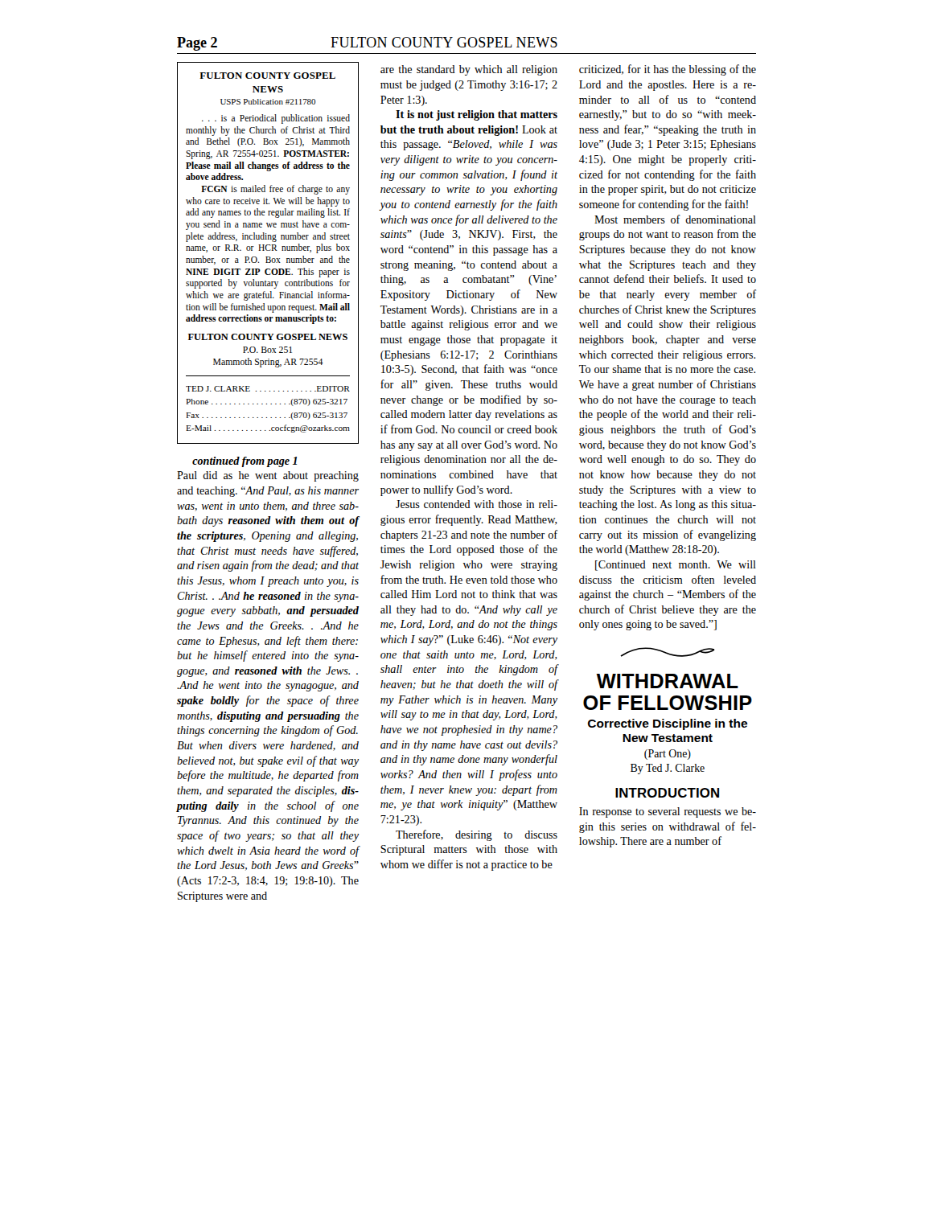Page 2 FULTON COUNTY GOSPEL NEWS
FULTON COUNTY GOSPEL NEWS
USPS Publication #211780
. . . is a Periodical publication issued monthly by the Church of Christ at Third and Bethel (P.O. Box 251), Mammoth Spring, AR 72554-0251. POSTMASTER: Please mail all changes of address to the above address.
FCGN is mailed free of charge to any who care to receive it. We will be happy to add any names to the regular mailing list. If you send in a name we must have a complete address, including number and street name, or R.R. or HCR number, plus box number, or a P.O. Box number and the NINE DIGIT ZIP CODE. This paper is supported by voluntary contributions for which we are grateful. Financial information will be furnished upon request. Mail all address corrections or manuscripts to:
FULTON COUNTY GOSPEL NEWS
P.O. Box 251
Mammoth Spring, AR 72554
TED J. CLARKE . . . . . . . . . . . . . .EDITOR
Phone . . . . . . . . . . . . . . . . . .(870) 625-3217
Fax . . . . . . . . . . . . . . . . . . . .(870) 625-3137
E-Mail . . . . . . . . . . . . .cocfcgn@ozarks.com
continued from page 1
Paul did as he went about preaching and teaching. “And Paul, as his manner was, went in unto them, and three sabbath days reasoned with them out of the scriptures, Opening and alleging, that Christ must needs have suffered, and risen again from the dead; and that this Jesus, whom I preach unto you, is Christ. . .And he reasoned in the synagogue every sabbath, and persuaded the Jews and the Greeks. . .And he came to Ephesus, and left them there: but he himself entered into the synagogue, and reasoned with the Jews. . .And he went into the synagogue, and spake boldly for the space of three months, disputing and persuading the things concerning the kingdom of God. But when divers were hardened, and believed not, but spake evil of that way before the multitude, he departed from them, and separated the disciples, disputing daily in the school of one Tyrannus. And this continued by the space of two years; so that all they which dwelt in Asia heard the word of the Lord Jesus, both Jews and Greeks” (Acts 17:2-3, 18:4, 19; 19:8-10). The Scriptures were and
are the standard by which all religion must be judged (2 Timothy 3:16-17; 2 Peter 1:3).
It is not just religion that matters but the truth about religion! Look at this passage. “Beloved, while I was very diligent to write to you concerning our common salvation, I found it necessary to write to you exhorting you to contend earnestly for the faith which was once for all delivered to the saints” (Jude 3, NKJV). First, the word “contend” in this passage has a strong meaning, “to contend about a thing, as a combatant” (Vine’ Expository Dictionary of New Testament Words). Christians are in a battle against religious error and we must engage those that propagate it (Ephesians 6:12-17; 2 Corinthians 10:3-5). Second, that faith was “once for all” given. These truths would never change or be modified by so-called modern latter day revelations as if from God. No council or creed book has any say at all over God’s word. No religious denomination nor all the denominations combined have that power to nullify God’s word.
Jesus contended with those in religious error frequently. Read Matthew, chapters 21-23 and note the number of times the Lord opposed those of the Jewish religion who were straying from the truth. He even told those who called Him Lord not to think that was all they had to do. “And why call ye me, Lord, Lord, and do not the things which I say?” (Luke 6:46). “Not every one that saith unto me, Lord, Lord, shall enter into the kingdom of heaven; but he that doeth the will of my Father which is in heaven. Many will say to me in that day, Lord, Lord, have we not prophesied in thy name? and in thy name have cast out devils? and in thy name done many wonderful works? And then will I profess unto them, I never knew you: depart from me, ye that work iniquity” (Matthew 7:21-23).
Therefore, desiring to discuss Scriptural matters with those with whom we differ is not a practice to be
criticized, for it has the blessing of the Lord and the apostles. Here is a reminder to all of us to “contend earnestly,” but to do so “with meekness and fear,” “speaking the truth in love” (Jude 3; 1 Peter 3:15; Ephesians 4:15). One might be properly criticized for not contending for the faith in the proper spirit, but do not criticize someone for contending for the faith!
Most members of denominational groups do not want to reason from the Scriptures because they do not know what the Scriptures teach and they cannot defend their beliefs. It used to be that nearly every member of churches of Christ knew the Scriptures well and could show their religious neighbors book, chapter and verse which corrected their religious errors. To our shame that is no more the case. We have a great number of Christians who do not have the courage to teach the people of the world and their religious neighbors the truth of God’s word, because they do not know God’s word well enough to do so. They do not know how because they do not study the Scriptures with a view to teaching the lost. As long as this situation continues the church will not carry out its mission of evangelizing the world (Matthew 28:18-20).
[Continued next month. We will discuss the criticism often leveled against the church – “Members of the church of Christ believe they are the only ones going to be saved.”]
WITHDRAWAL
OF FELLOWSHIP
Corrective Discipline in the
New Testament
(Part One)
By Ted J. Clarke
INTRODUCTION
In response to several requests we begin this series on withdrawal of fellowship. There are a number of